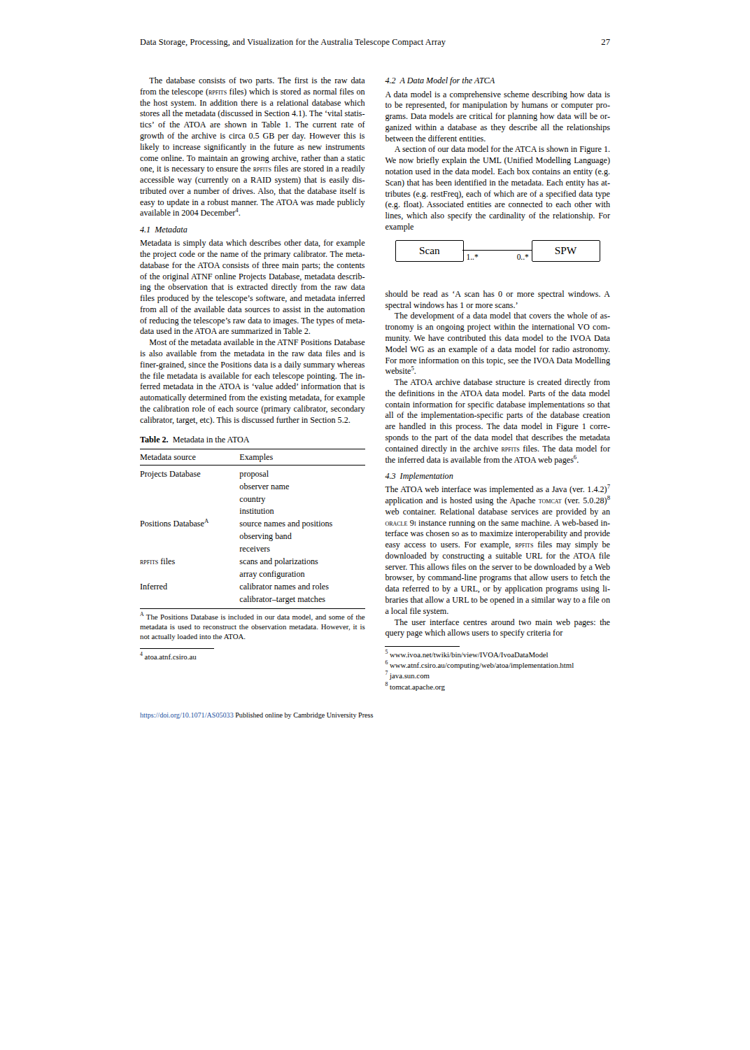Data Storage, Processing, and Visualization for the Australia Telescope Compact Array 27
The database consists of two parts. The first is the raw data from the telescope (rpfits files) which is stored as normal files on the host system. In addition there is a relational database which stores all the metadata (discussed in Section 4.1). The ‘vital statistics’ of the ATOA are shown in Table 1. The current rate of growth of the archive is circa 0.5 GB per day. However this is likely to increase significantly in the future as new instruments come online. To maintain an growing archive, rather than a static one, it is necessary to ensure the rpfits files are stored in a readily accessible way (currently on a RAID system) that is easily distributed over a number of drives. Also, that the database itself is easy to update in a robust manner. The ATOA was made publicly available in 2004 December4.
4.1 Metadata
Metadata is simply data which describes other data, for example the project code or the name of the primary calibrator. The meta-database for the ATOA consists of three main parts; the contents of the original ATNF online Projects Database, metadata describing the observation that is extracted directly from the raw data files produced by the telescope’s software, and metadata inferred from all of the available data sources to assist in the automation of reducing the telescope’s raw data to images. The types of metadata used in the ATOA are summarized in Table 2.
Most of the metadata available in the ATNF Positions Database is also available from the metadata in the raw data files and is finer-grained, since the Positions data is a daily summary whereas the file metadata is available for each telescope pointing. The inferred metadata in the ATOA is ‘value added’ information that is automatically determined from the existing metadata, for example the calibration role of each source (primary calibrator, secondary calibrator, target, etc). This is discussed further in Section 5.2.
Table 2. Metadata in the ATOA
| Metadata source | Examples |
| --- | --- |
| Projects Database | proposal |
| | observer name |
| | country |
| | institution |
| Positions Database A | source names and positions |
| | observing band |
| | receivers |
| rpfits files | scans and polarizations |
| | array configuration |
| Inferred | calibrator names and roles |
| | calibrator–target matches |
A The Positions Database is included in our data model, and some of the metadata is used to reconstruct the observation metadata. However, it is not actually loaded into the ATOA.
4 atoa.atnf.csiro.au
4.2 A Data Model for the ATCA
A data model is a comprehensive scheme describing how data is to be represented, for manipulation by humans or computer programs. Data models are critical for planning how data will be organized within a database as they describe all the relationships between the different entities.
A section of our data model for the ATCA is shown in Figure 1. We now briefly explain the UML (Unified Modelling Language) notation used in the data model. Each box contains an entity (e.g. Scan) that has been identified in the metadata. Each entity has attributes (e.g. restFreq), each of which are of a specified data type (e.g. float). Associated entities are connected to each other with lines, which also specify the cardinality of the relationship. For example
Scan
1..*
0..*
SPW
should be read as ‘A scan has 0 or more spectral windows. A spectral windows has 1 or more scans.’
The development of a data model that covers the whole of astronomy is an ongoing project within the international VO community. We have contributed this data model to the IVOA Data Model WG as an example of a data model for radio astronomy. For more information on this topic, see the IVOA Data Modelling website5.
The ATOA archive database structure is created directly from the definitions in the ATOA data model. Parts of the data model contain information for specific database implementations so that all of the implementation-specific parts of the database creation are handled in this process. The data model in Figure 1 corresponds to the part of the data model that describes the metadata contained directly in the archive rpfits files. The data model for the inferred data is available from the ATOA web pages6.
4.3 Implementation
The ATOA web interface was implemented as a Java (ver. 1.4.2)7 application and is hosted using the Apache tomcat (ver. 5.0.28)8 web container. Relational database services are provided by an oracle 9i instance running on the same machine. A web-based interface was chosen so as to maximize interoperability and provide easy access to users. For example, rpfits files may simply be downloaded by constructing a suitable URL for the ATOA file server. This allows files on the server to be downloaded by a Web browser, by command-line programs that allow users to fetch the data referred to by a URL, or by application programs using libraries that allow a URL to be opened in a similar way to a file on a local file system.
The user interface centres around two main web pages: the query page which allows users to specify criteria for
5 www.ivoa.net/twiki/bin/view/IVOA/IvoaDataModel
6 www.atnf.csiro.au/computing/web/atoa/implementation.html
7 java.sun.com
8 tomcat.apache.org
https://doi.org/10.1071/AS05033 Published online by Cambridge University Press